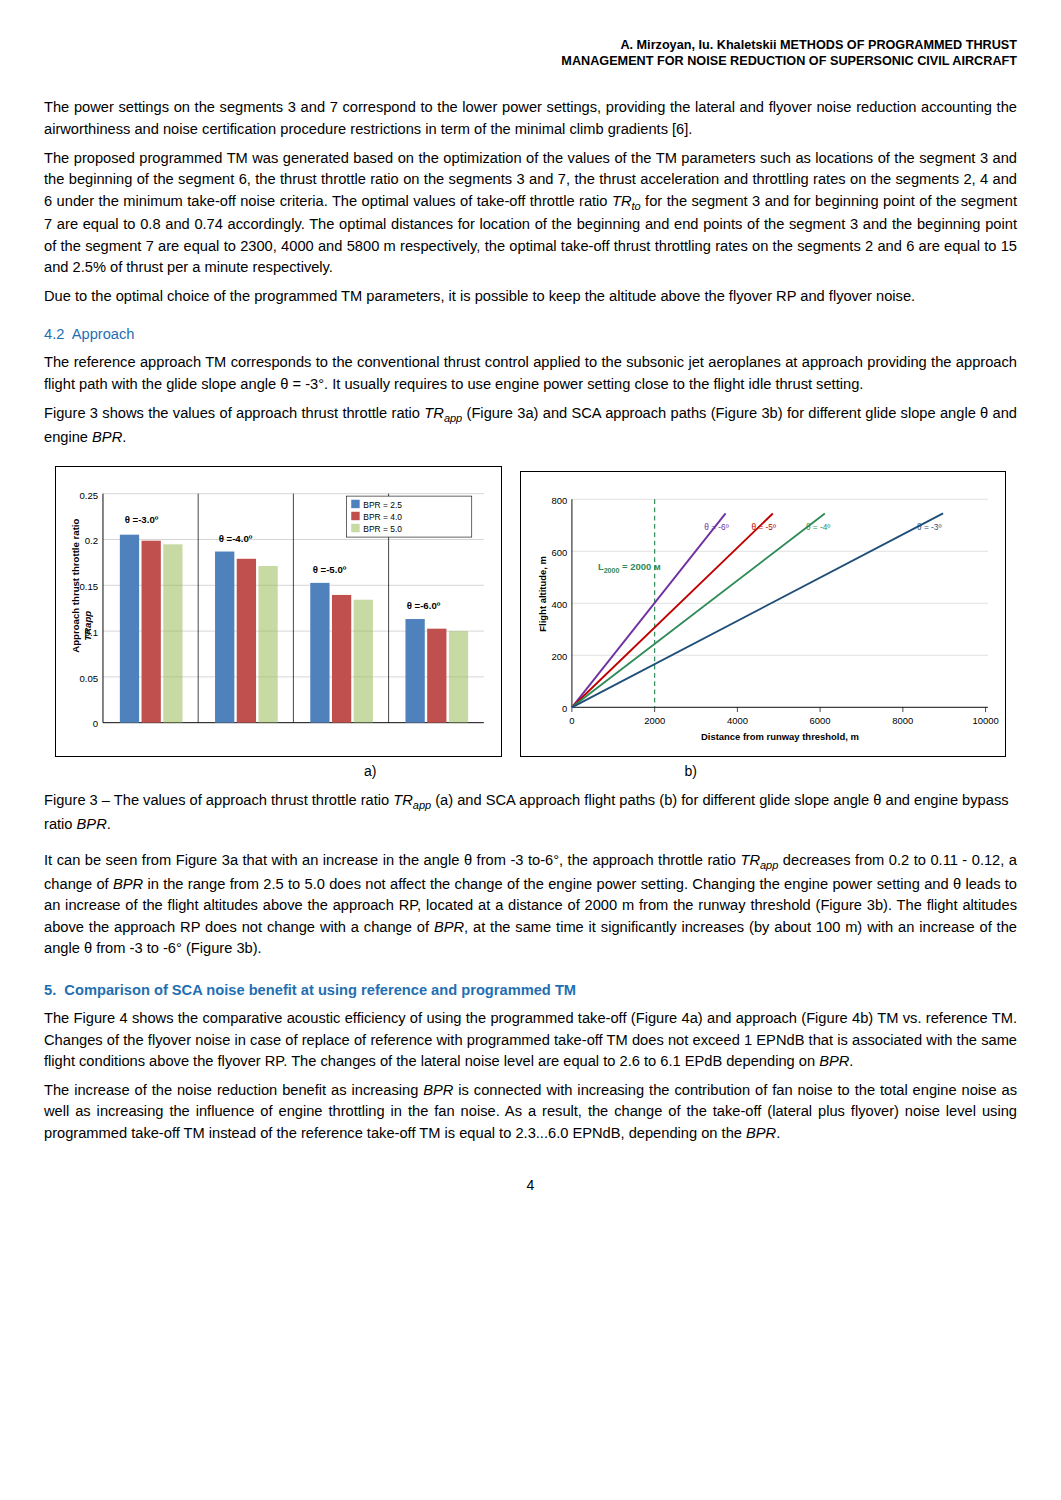A. Mirzoyan, Iu. Khaletskii METHODS OF PROGRAMMED THRUST
MANAGEMENT FOR NOISE REDUCTION OF SUPERSONIC CIVIL AIRCRAFT
The power settings on the segments 3 and 7 correspond to the lower power settings, providing the lateral and flyover noise reduction accounting the airworthiness and noise certification procedure restrictions in term of the minimal climb gradients [6].
The proposed programmed TM was generated based on the optimization of the values of the TM parameters such as locations of the segment 3 and the beginning of the segment 6, the thrust throttle ratio on the segments 3 and 7, the thrust acceleration and throttling rates on the segments 2, 4 and 6 under the minimum take-off noise criteria. The optimal values of take-off throttle ratio TRto for the segment 3 and for beginning point of the segment 7 are equal to 0.8 and 0.74 accordingly. The optimal distances for location of the beginning and end points of the segment 3 and the beginning point of the segment 7 are equal to 2300, 4000 and 5800 m respectively, the optimal take-off thrust throttling rates on the segments 2 and 6 are equal to 15 and 2.5% of thrust per a minute respectively.
Due to the optimal choice of the programmed TM parameters, it is possible to keep the altitude above the flyover RP and flyover noise.
4.2 Approach
The reference approach TM corresponds to the conventional thrust control applied to the subsonic jet aeroplanes at approach providing the approach flight path with the glide slope angle θ = -3°. It usually requires to use engine power setting close to the flight idle thrust setting.
Figure 3 shows the values of approach thrust throttle ratio TRapp (Figure 3a) and SCA approach paths (Figure 3b) for different glide slope angle θ and engine BPR.
0.25 0.2 0.15 0.1 0.05 0 Approach thrust throttle ratio TRapp θ =-3.0º θ =-4.0º θ =-5.0º θ =-6.0º BPR = 2.5 BPR = 4.0 BPR = 5.0
800 600 400 200 0 Flight altitude, m 0 2000 4000 6000 8000 10000 Distance from runway threshold, m L2000 = 2000 м θ = -6º θ = -5º θ = -4º θ = -3º
a) b)
Figure 3 – The values of approach thrust throttle ratio TRapp (a) and SCA approach flight paths (b) for different glide slope angle θ and engine bypass ratio BPR.
It can be seen from Figure 3a that with an increase in the angle θ from -3 to-6°, the approach throttle ratio TRapp decreases from 0.2 to 0.11 - 0.12, a change of BPR in the range from 2.5 to 5.0 does not affect the change of the engine power setting. Changing the engine power setting and θ leads to an increase of the flight altitudes above the approach RP, located at a distance of 2000 m from the runway threshold (Figure 3b). The flight altitudes above the approach RP does not change with a change of BPR, at the same time it significantly increases (by about 100 m) with an increase of the angle θ from -3 to -6° (Figure 3b).
5. Comparison of SCA noise benefit at using reference and programmed TM
The Figure 4 shows the comparative acoustic efficiency of using the programmed take-off (Figure 4a) and approach (Figure 4b) TM vs. reference TM. Changes of the flyover noise in case of replace of reference with programmed take-off TM does not exceed 1 EPNdB that is associated with the same flight conditions above the flyover RP. The changes of the lateral noise level are equal to 2.6 to 6.1 EPdB depending on BPR.
The increase of the noise reduction benefit as increasing BPR is connected with increasing the contribution of fan noise to the total engine noise as well as increasing the influence of engine throttling in the fan noise. As a result, the change of the take-off (lateral plus flyover) noise level using programmed take-off TM instead of the reference take-off TM is equal to 2.3...6.0 EPNdB, depending on the BPR.
4